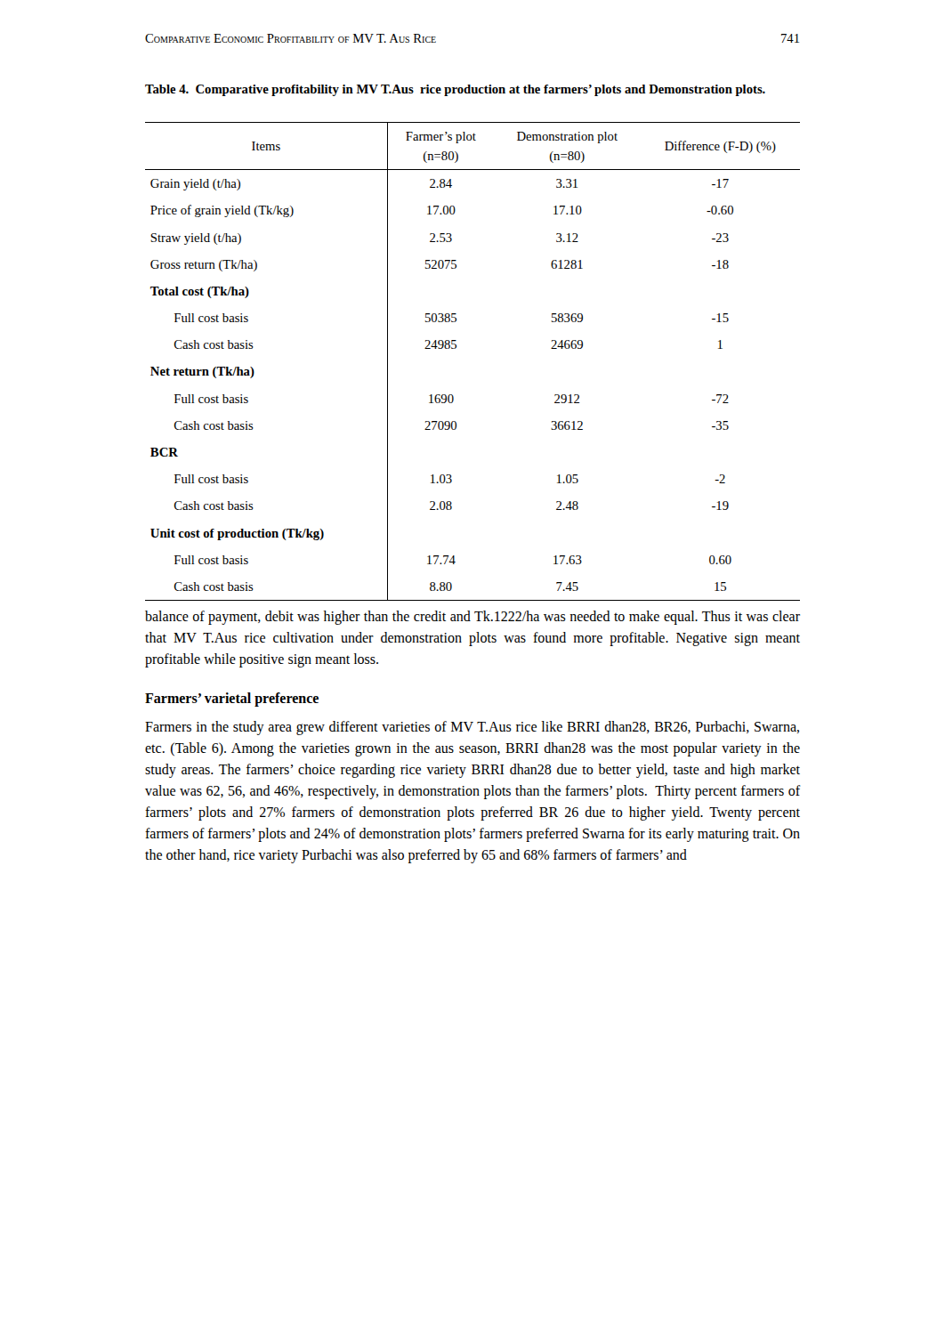Comparative Economic Profitability of MV T. Aus Rice 741
Table 4. Comparative profitability in MV T.Aus rice production at the farmers’ plots and Demonstration plots.
| Items | Farmer’s plot (n=80) | Demonstration plot (n=80) | Difference (F-D) (%) |
| --- | --- | --- | --- |
| Grain yield (t/ha) | 2.84 | 3.31 | -17 |
| Price of grain yield (Tk/kg) | 17.00 | 17.10 | -0.60 |
| Straw yield (t/ha) | 2.53 | 3.12 | -23 |
| Gross return (Tk/ha) | 52075 | 61281 | -18 |
| Total cost (Tk/ha) | | | |
| Full cost basis | 50385 | 58369 | -15 |
| Cash cost basis | 24985 | 24669 | 1 |
| Net return (Tk/ha) | | | |
| Full cost basis | 1690 | 2912 | -72 |
| Cash cost basis | 27090 | 36612 | -35 |
| BCR | | | |
| Full cost basis | 1.03 | 1.05 | -2 |
| Cash cost basis | 2.08 | 2.48 | -19 |
| Unit cost of production (Tk/kg) | | | |
| Full cost basis | 17.74 | 17.63 | 0.60 |
| Cash cost basis | 8.80 | 7.45 | 15 |
balance of payment, debit was higher than the credit and Tk.1222/ha was needed to make equal. Thus it was clear that MV T.Aus rice cultivation under demonstration plots was found more profitable. Negative sign meant profitable while positive sign meant loss.
Farmers’ varietal preference
Farmers in the study area grew different varieties of MV T.Aus rice like BRRI dhan28, BR26, Purbachi, Swarna, etc. (Table 6). Among the varieties grown in the aus season, BRRI dhan28 was the most popular variety in the study areas. The farmers’ choice regarding rice variety BRRI dhan28 due to better yield, taste and high market value was 62, 56, and 46%, respectively, in demonstration plots than the farmers’ plots. Thirty percent farmers of farmers’ plots and 27% farmers of demonstration plots preferred BR 26 due to higher yield. Twenty percent farmers of farmers’ plots and 24% of demonstration plots’ farmers preferred Swarna for its early maturing trait. On the other hand, rice variety Purbachi was also preferred by 65 and 68% farmers of farmers’ and